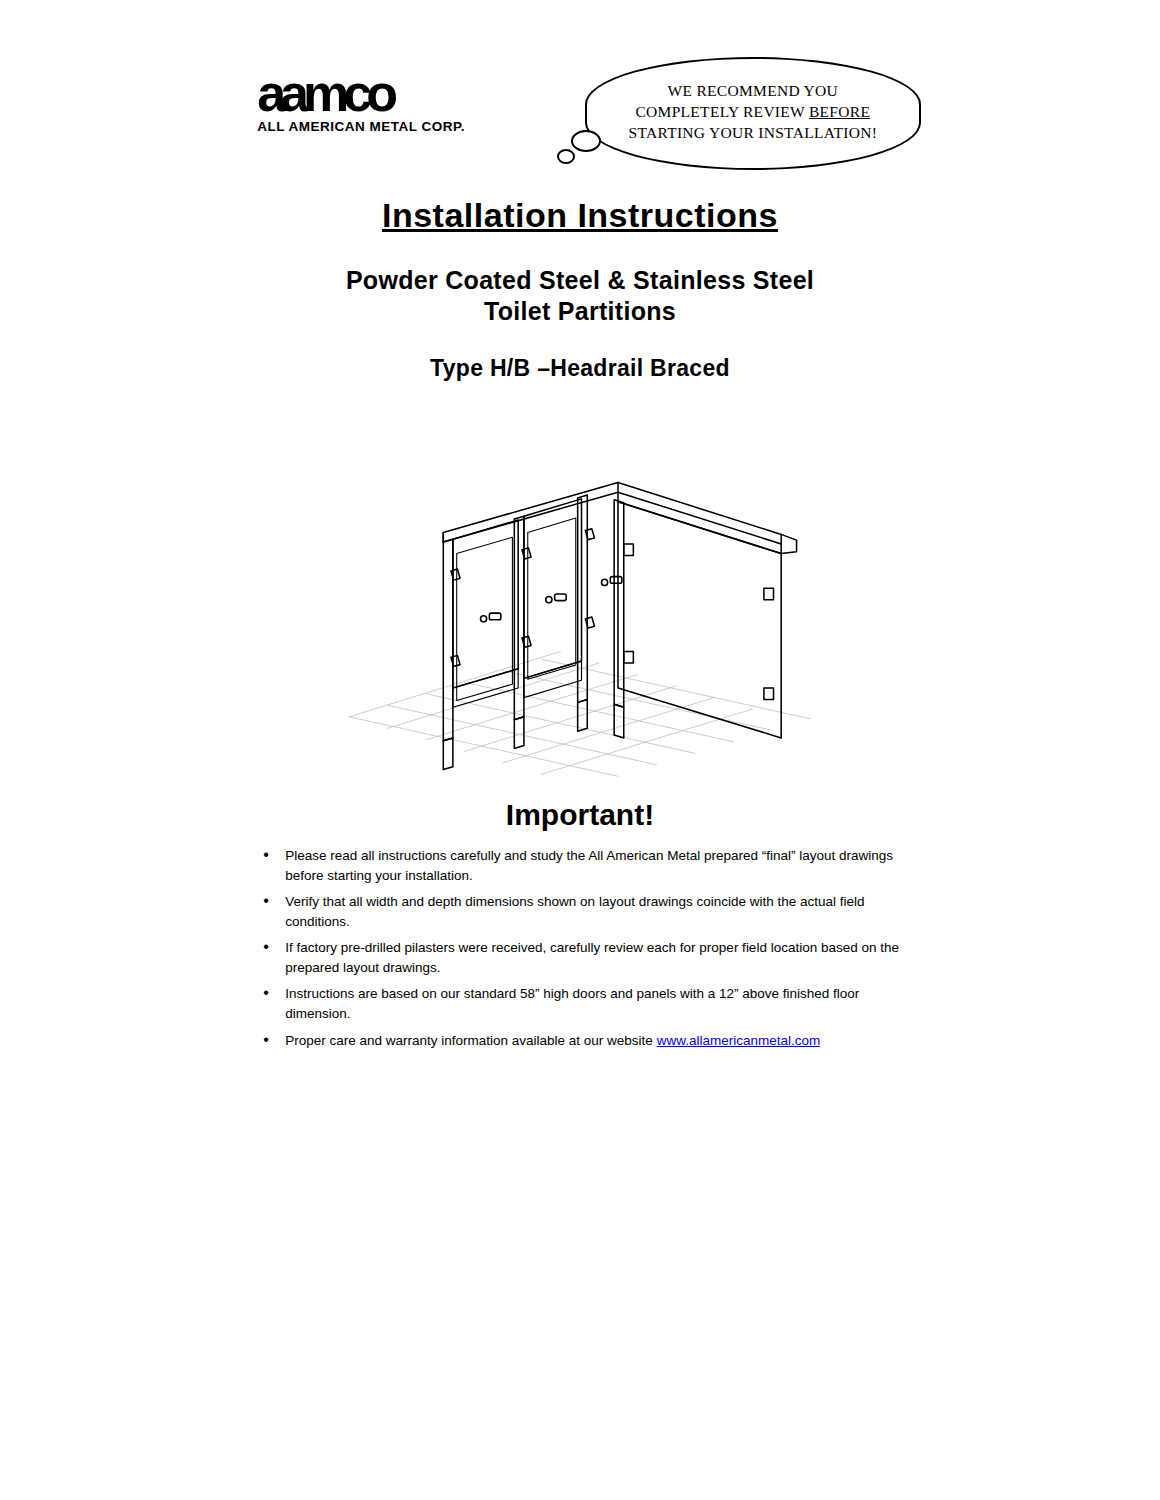aamco
ALL AMERICAN METAL CORP.
WE RECOMMEND YOU
COMPLETELY REVIEW BEFORE
STARTING YOUR INSTALLATION!
Installation Instructions
Powder Coated Steel & Stainless Steel
Toilet Partitions
Type H/B –Headrail Braced
Important!
Please read all instructions carefully and study the All American Metal prepared “final” layout drawings before starting your installation.
Verify that all width and depth dimensions shown on layout drawings coincide with the actual field conditions.
If factory pre-drilled pilasters were received, carefully review each for proper field location based on the prepared layout drawings.
Instructions are based on our standard 58” high doors and panels with a 12” above finished floor dimension.
Proper care and warranty information available at our website www.allamericanmetal.com